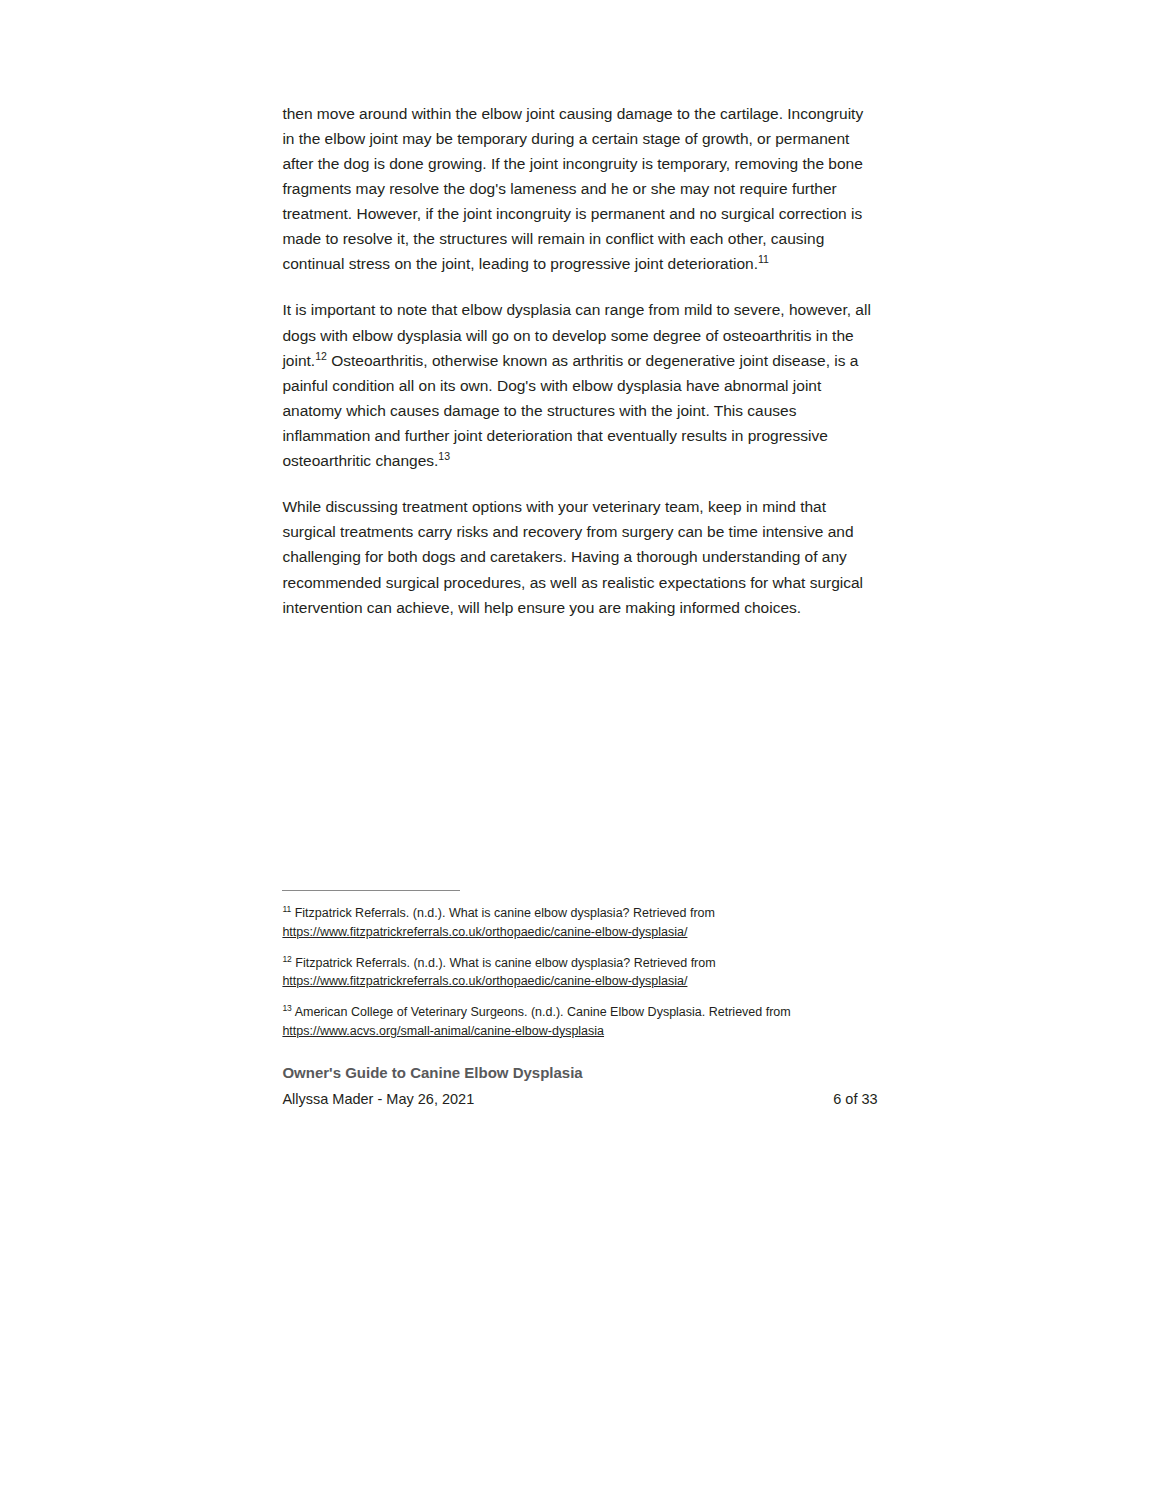then move around within the elbow joint causing damage to the cartilage. Incongruity in the elbow joint may be temporary during a certain stage of growth, or permanent after the dog is done growing. If the joint incongruity is temporary, removing the bone fragments may resolve the dog's lameness and he or she may not require further treatment. However, if the joint incongruity is permanent and no surgical correction is made to resolve it, the structures will remain in conflict with each other, causing continual stress on the joint, leading to progressive joint deterioration.11
It is important to note that elbow dysplasia can range from mild to severe, however, all dogs with elbow dysplasia will go on to develop some degree of osteoarthritis in the joint.12 Osteoarthritis, otherwise known as arthritis or degenerative joint disease, is a painful condition all on its own. Dog's with elbow dysplasia have abnormal joint anatomy which causes damage to the structures with the joint. This causes inflammation and further joint deterioration that eventually results in progressive osteoarthritic changes.13
While discussing treatment options with your veterinary team, keep in mind that surgical treatments carry risks and recovery from surgery can be time intensive and challenging for both dogs and caretakers. Having a thorough understanding of any recommended surgical procedures, as well as realistic expectations for what surgical intervention can achieve, will help ensure you are making informed choices.
11 Fitzpatrick Referrals. (n.d.). What is canine elbow dysplasia? Retrieved from https://www.fitzpatrickreferrals.co.uk/orthopaedic/canine-elbow-dysplasia/
12 Fitzpatrick Referrals. (n.d.). What is canine elbow dysplasia? Retrieved from https://www.fitzpatrickreferrals.co.uk/orthopaedic/canine-elbow-dysplasia/
13 American College of Veterinary Surgeons. (n.d.). Canine Elbow Dysplasia. Retrieved from https://www.acvs.org/small-animal/canine-elbow-dysplasia
Owner's Guide to Canine Elbow Dysplasia
Allyssa Mader - May 26, 2021 6 of 33